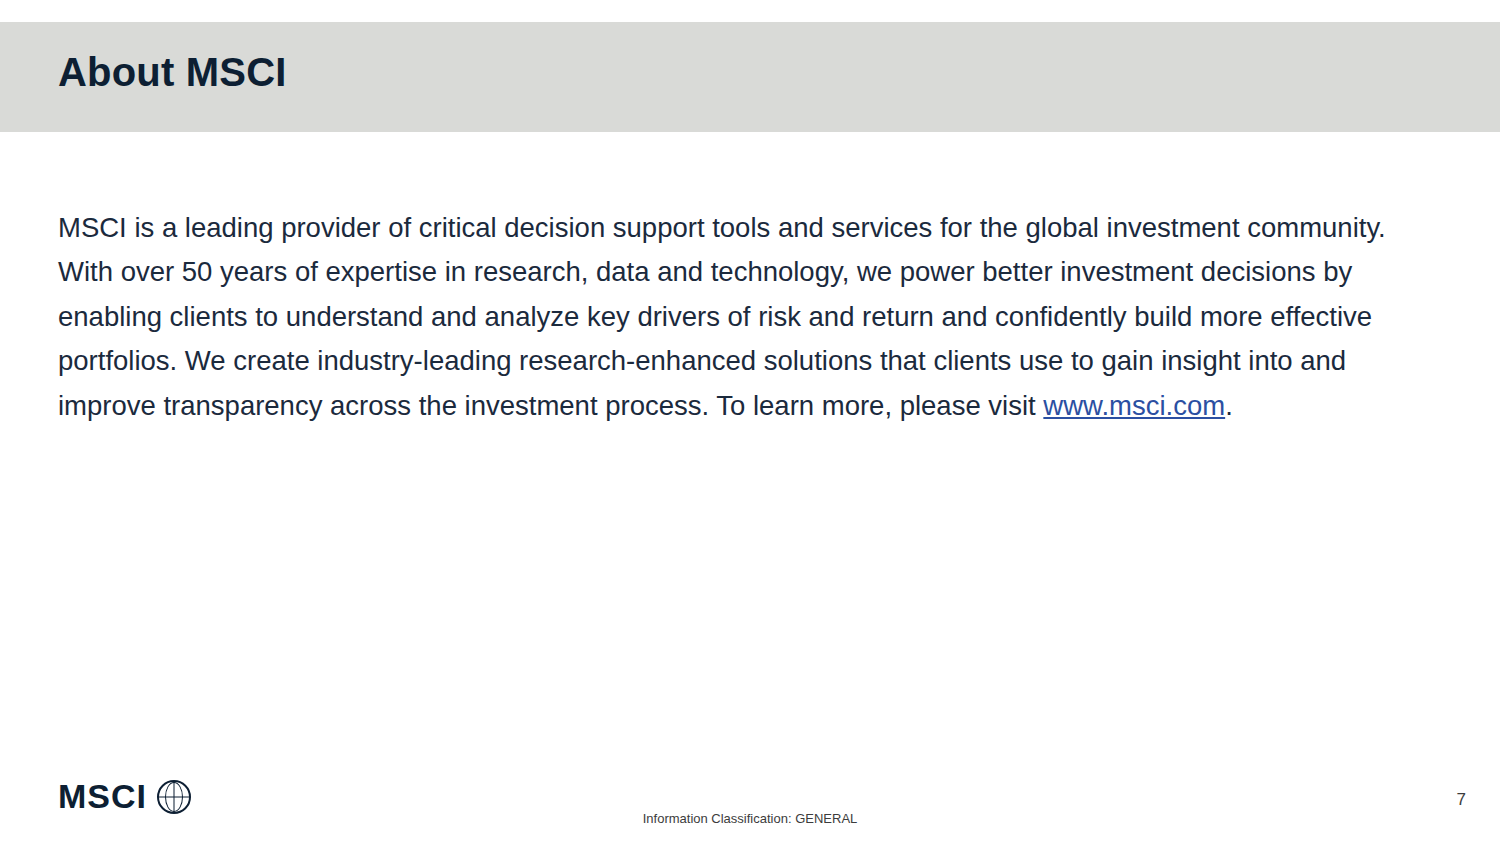About MSCI
MSCI is a leading provider of critical decision support tools and services for the global investment community. With over 50 years of expertise in research, data and technology, we power better investment decisions by enabling clients to understand and analyze key drivers of risk and return and confidently build more effective portfolios. We create industry-leading research-enhanced solutions that clients use to gain insight into and improve transparency across the investment process. To learn more, please visit www.msci.com.
MSCI
Information Classification: GENERAL
7